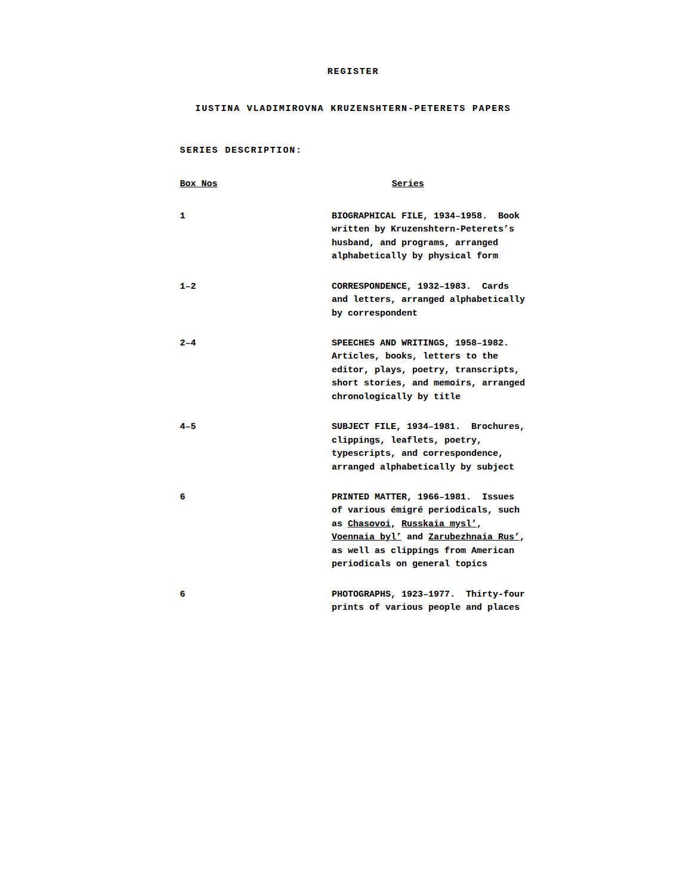REGISTER
IUSTINA VLADIMIROVNA KRUZENSHTERN-PETERETS PAPERS
SERIES DESCRIPTION:
| Box Nos | Series |
| --- | --- |
| 1 | BIOGRAPHICAL FILE, 1934–1958. Book written by Kruzenshtern-Peterets’s husband, and programs, arranged alphabetically by physical form |
| 1–2 | CORRESPONDENCE, 1932–1983. Cards and letters, arranged alphabetically by correspondent |
| 2–4 | SPEECHES AND WRITINGS, 1958–1982. Articles, books, letters to the editor, plays, poetry, transcripts, short stories, and memoirs, arranged chronologically by title |
| 4–5 | SUBJECT FILE, 1934–1981. Brochures, clippings, leaflets, poetry, typescripts, and correspondence, arranged alphabetically by subject |
| 6 | PRINTED MATTER, 1966–1981. Issues of various émigré periodicals, such as Chasovoi , Russkaia mysl’ , Voennaia byl’ and Zarubezhnaia Rus’ , as well as clippings from American periodicals on general topics |
| 6 | PHOTOGRAPHS, 1923–1977. Thirty-four prints of various people and places |